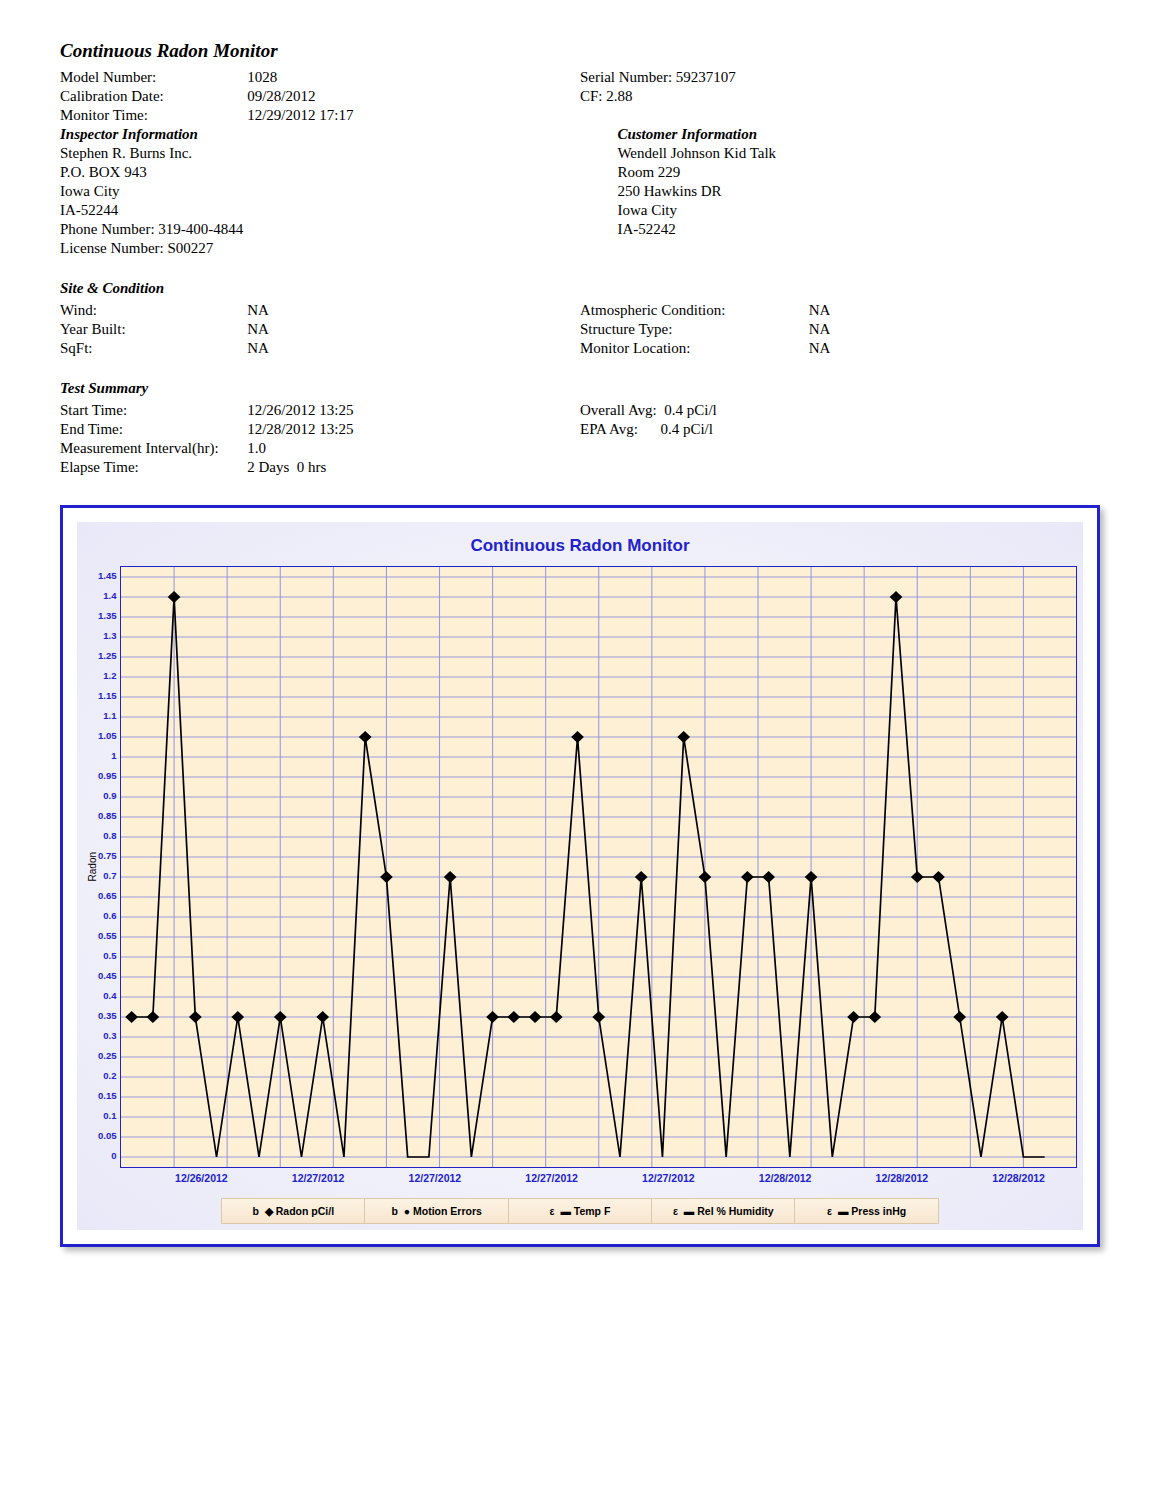Continuous Radon Monitor
| Model Number: | 1028 | Serial Number: 59237107 | |
| Calibration Date: | 09/28/2012 | CF: 2.88 | |
| Monitor Time: | 12/29/2012 17:17 | | |
| Inspector Information | Customer Information |
| Stephen R. Burns Inc. | Wendell Johnson Kid Talk |
| P.O. BOX 943 | Room 229 |
| Iowa City | 250 Hawkins DR |
| IA-52244 | Iowa City |
| Phone Number: 319-400-4844 | IA-52242 |
| License Number: S00227 | |
Site & Condition
| Wind: | NA | Atmospheric Condition: | NA |
| Year Built: | NA | Structure Type: | NA |
| SqFt: | NA | Monitor Location: | NA |
Test Summary
| Start Time: | 12/26/2012 13:25 | Overall Avg: 0.4 pCi/l | |
| End Time: | 12/28/2012 13:25 | EPA Avg: 0.4 pCi/l | |
| Measurement Interval(hr): | 1.0 | | |
| Elapse Time: | 2 Days 0 hrs | | |
Continuous Radon Monitor
Radon
1.45
1.4
1.35
1.3
1.25
1.2
1.15
1.1
1.05
1
0.95
0.9
0.85
0.8
0.75
0.7
0.65
0.6
0.55
0.5
0.45
0.4
0.35
0.3
0.25
0.2
0.15
0.1
0.05
0
12/26/2012 12/27/2012 12/27/2012 12/27/2012 12/27/2012 12/28/2012 12/28/2012 12/28/2012
b ◆ Radon pCi/l
b ● Motion Errors
ε ▬ Temp F
ε ▬ Rel % Humidity
ε ▬ Press inHg